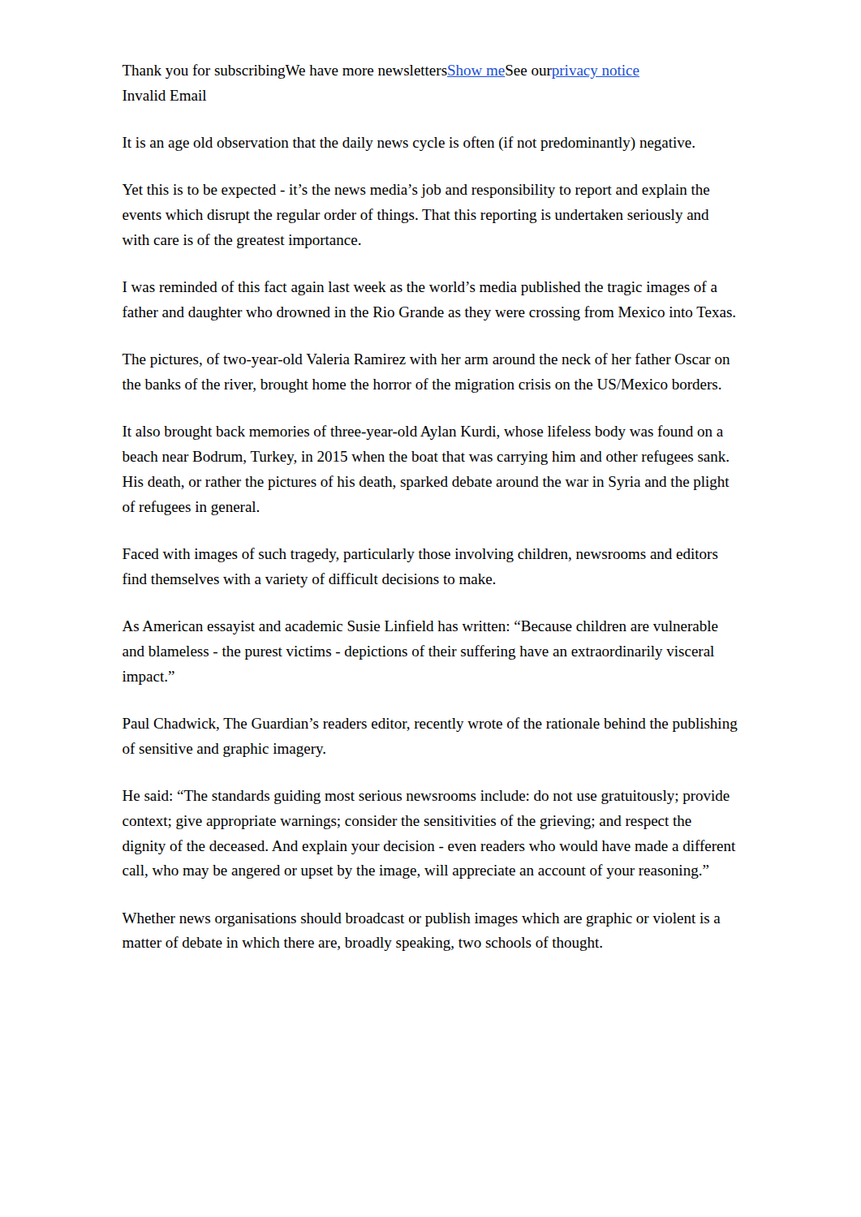Thank you for subscribingWe have more newslettersShow me See ourprivacy notice Invalid Email
It is an age old observation that the daily news cycle is often (if not predominantly) negative.
Yet this is to be expected - it’s the news media’s job and responsibility to report and explain the events which disrupt the regular order of things. That this reporting is undertaken seriously and with care is of the greatest importance.
I was reminded of this fact again last week as the world’s media published the tragic images of a father and daughter who drowned in the Rio Grande as they were crossing from Mexico into Texas.
The pictures, of two-year-old Valeria Ramirez with her arm around the neck of her father Oscar on the banks of the river, brought home the horror of the migration crisis on the US/Mexico borders.
It also brought back memories of three-year-old Aylan Kurdi, whose lifeless body was found on a beach near Bodrum, Turkey, in 2015 when the boat that was carrying him and other refugees sank. His death, or rather the pictures of his death, sparked debate around the war in Syria and the plight of refugees in general.
Faced with images of such tragedy, particularly those involving children, newsrooms and editors find themselves with a variety of difficult decisions to make.
As American essayist and academic Susie Linfield has written: “Because children are vulnerable and blameless - the purest victims - depictions of their suffering have an extraordinarily visceral impact.”
Paul Chadwick, The Guardian’s readers editor, recently wrote of the rationale behind the publishing of sensitive and graphic imagery.
He said: “The standards guiding most serious newsrooms include: do not use gratuitously; provide context; give appropriate warnings; consider the sensitivities of the grieving; and respect the dignity of the deceased. And explain your decision - even readers who would have made a different call, who may be angered or upset by the image, will appreciate an account of your reasoning.”
Whether news organisations should broadcast or publish images which are graphic or violent is a matter of debate in which there are, broadly speaking, two schools of thought.